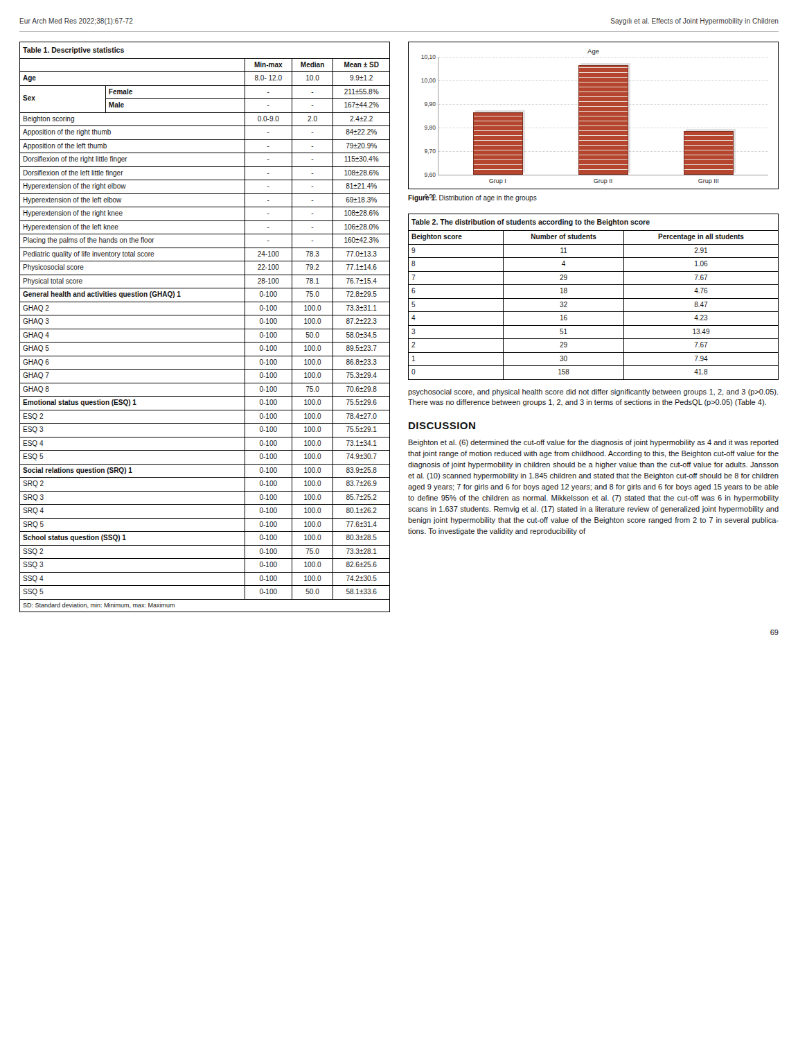Eur Arch Med Res 2022;38(1):67-72
Saygılı et al. Effects of Joint Hypermobility in Children
Table 1. Descriptive statistics
| | Min-max | Median | Mean ± SD |
| --- | --- | --- | --- |
| Age | 8.0- 12.0 | 10.0 | 9.9±1.2 |
| Sex | Female | - | - | 211±55.8% |
| Male | - | - | 167±44.2% |
| Beighton scoring | 0.0-9.0 | 2.0 | 2.4±2.2 |
| Apposition of the right thumb | - | - | 84±22.2% |
| Apposition of the left thumb | - | - | 79±20.9% |
| Dorsiflexion of the right little finger | - | - | 115±30.4% |
| Dorsiflexion of the left little finger | - | - | 108±28.6% |
| Hyperextension of the right elbow | - | - | 81±21.4% |
| Hyperextension of the left elbow | - | - | 69±18.3% |
| Hyperextension of the right knee | - | - | 108±28.6% |
| Hyperextension of the left knee | - | - | 106±28.0% |
| Placing the palms of the hands on the floor | - | - | 160±42.3% |
| Pediatric quality of life inventory total score | 24-100 | 78.3 | 77.0±13.3 |
| Physicosocial score | 22-100 | 79.2 | 77.1±14.6 |
| Physical total score | 28-100 | 78.1 | 76.7±15.4 |
| General health and activities question (GHAQ) 1 | 0-100 | 75.0 | 72.8±29.5 |
| GHAQ 2 | 0-100 | 100.0 | 73.3±31.1 |
| GHAQ 3 | 0-100 | 100.0 | 87.2±22.3 |
| GHAQ 4 | 0-100 | 50.0 | 58.0±34.5 |
| GHAQ 5 | 0-100 | 100.0 | 89.5±23.7 |
| GHAQ 6 | 0-100 | 100.0 | 86.8±23.3 |
| GHAQ 7 | 0-100 | 100.0 | 75.3±29.4 |
| GHAQ 8 | 0-100 | 75.0 | 70.6±29.8 |
| Emotional status question (ESQ) 1 | 0-100 | 100.0 | 75.5±29.6 |
| ESQ 2 | 0-100 | 100.0 | 78.4±27.0 |
| ESQ 3 | 0-100 | 100.0 | 75.5±29.1 |
| ESQ 4 | 0-100 | 100.0 | 73.1±34.1 |
| ESQ 5 | 0-100 | 100.0 | 74.9±30.7 |
| Social relations question (SRQ) 1 | 0-100 | 100.0 | 83.9±25.8 |
| SRQ 2 | 0-100 | 100.0 | 83.7±26.9 |
| SRQ 3 | 0-100 | 100.0 | 85.7±25.2 |
| SRQ 4 | 0-100 | 100.0 | 80.1±26.2 |
| SRQ 5 | 0-100 | 100.0 | 77.6±31.4 |
| School status question (SSQ) 1 | 0-100 | 100.0 | 80.3±28.5 |
| SSQ 2 | 0-100 | 75.0 | 73.3±28.1 |
| SSQ 3 | 0-100 | 100.0 | 82.6±25.6 |
| SSQ 4 | 0-100 | 100.0 | 74.2±30.5 |
| SSQ 5 | 0-100 | 50.0 | 58.1±33.6 |
SD: Standard deviation, min: Minimum, max: Maximum
Age
10,10
10,00
9,90
9,80
9,70
9,60
9,50
Grup I Grup II Grup III
Figure 1. Distribution of age in the groups
Table 2. The distribution of students according to the Beighton score
| Beighton score | Number of students | Percentage in all students |
| --- | --- | --- |
| 9 | 11 | 2.91 |
| 8 | 4 | 1.06 |
| 7 | 29 | 7.67 |
| 6 | 18 | 4.76 |
| 5 | 32 | 8.47 |
| 4 | 16 | 4.23 |
| 3 | 51 | 13.49 |
| 2 | 29 | 7.67 |
| 1 | 30 | 7.94 |
| 0 | 158 | 41.8 |
psychosocial score, and physical health score did not differ significantly between groups 1, 2, and 3 (p>0.05). There was no difference between groups 1, 2, and 3 in terms of sections in the PedsQL (p>0.05) (Table 4).
DISCUSSION
Beighton et al. (6) determined the cut-off value for the diagnosis of joint hypermobility as 4 and it was reported that joint range of motion reduced with age from childhood. According to this, the Beighton cut-off value for the diagnosis of joint hypermobility in children should be a higher value than the cut-off value for adults. Jansson et al. (10) scanned hypermobility in 1.845 children and stated that the Beighton cut-off should be 8 for children aged 9 years; 7 for girls and 6 for boys aged 12 years; and 8 for girls and 6 for boys aged 15 years to be able to define 95% of the children as normal. Mikkelsson et al. (7) stated that the cut-off was 6 in hypermobility scans in 1.637 students. Remvig et al. (17) stated in a literature review of generalized joint hypermobility and benign joint hypermobility that the cut-off value of the Beighton score ranged from 2 to 7 in several publications. To investigate the validity and reproducibility of
69